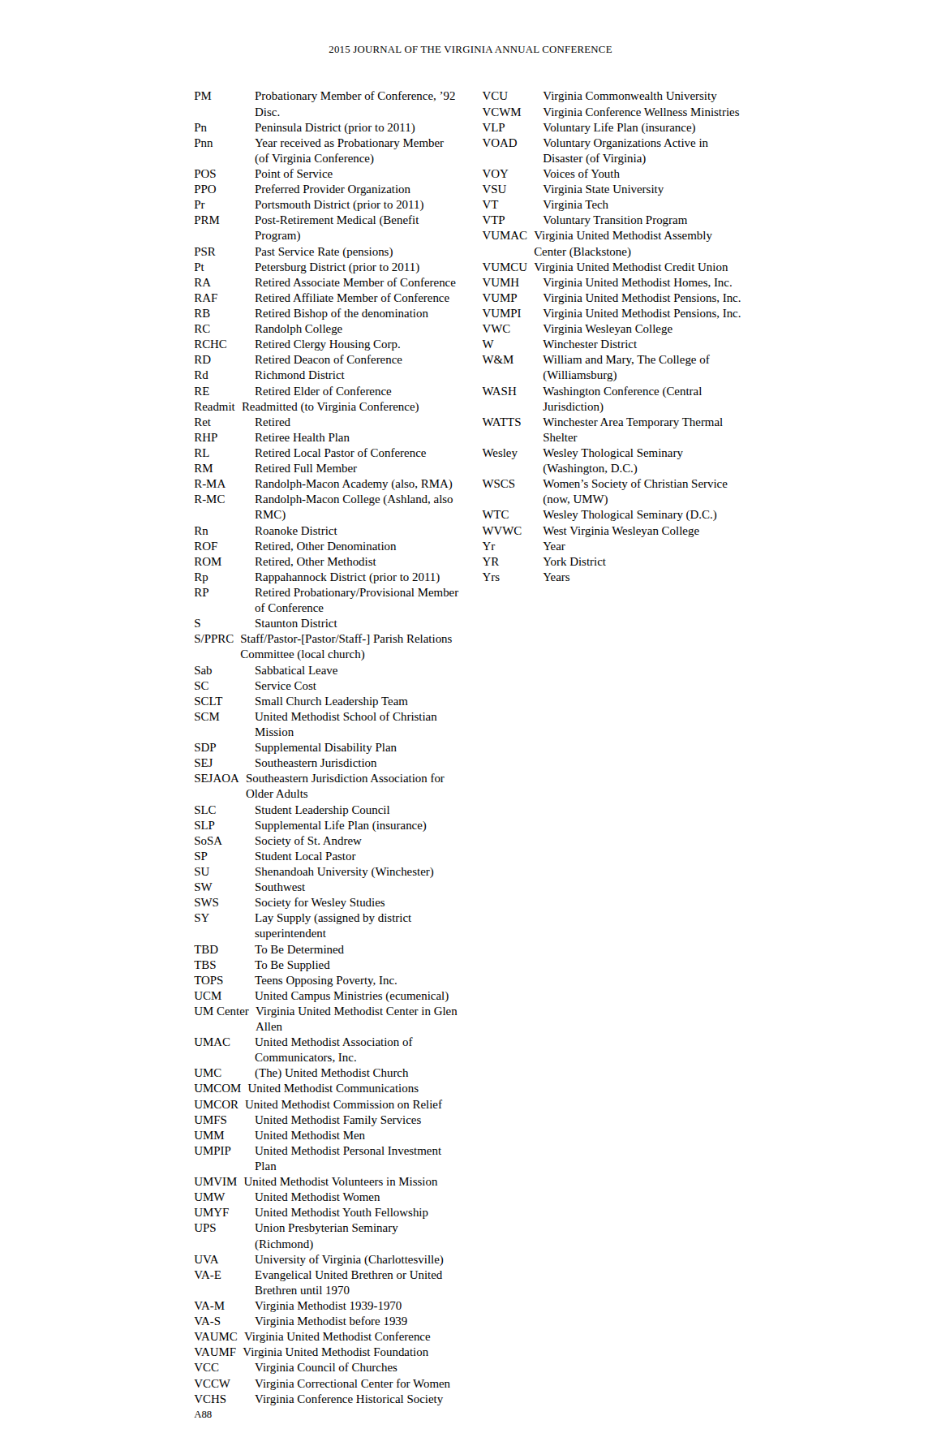2015 JOURNAL OF THE VIRGINIA ANNUAL CONFERENCE
PM
Probationary Member of Conference, ’92 Disc.
Pn
Peninsula District (prior to 2011)
Pnn
Year received as Probationary Member (of Virginia Conference)
POS
Point of Service
PPO
Preferred Provider Organization
Pr
Portsmouth District (prior to 2011)
PRM
Post-Retirement Medical (Benefit Program)
PSR
Past Service Rate (pensions)
Pt
Petersburg District (prior to 2011)
RA
Retired Associate Member of Conference
RAF
Retired Affiliate Member of Conference
RB
Retired Bishop of the denomination
RC
Randolph College
RCHC
Retired Clergy Housing Corp.
RD
Retired Deacon of Conference
Rd
Richmond District
RE
Retired Elder of Conference
Readmit
Readmitted (to Virginia Conference)
Ret
Retired
RHP
Retiree Health Plan
RL
Retired Local Pastor of Conference
RM
Retired Full Member
R-MA
Randolph-Macon Academy (also, RMA)
R-MC
Randolph-Macon College (Ashland, also RMC)
Rn
Roanoke District
ROF
Retired, Other Denomination
ROM
Retired, Other Methodist
Rp
Rappahannock District (prior to 2011)
RP
Retired Probationary/Provisional Member of Conference
S
Staunton District
S/PPRC
Staff/Pastor-[Pastor/Staff-] Parish Relations Committee (local church)
Sab
Sabbatical Leave
SC
Service Cost
SCLT
Small Church Leadership Team
SCM
United Methodist School of Christian Mission
SDP
Supplemental Disability Plan
SEJ
Southeastern Jurisdiction
SEJAOA
Southeastern Jurisdiction Association for Older Adults
SLC
Student Leadership Council
SLP
Supplemental Life Plan (insurance)
SoSA
Society of St. Andrew
SP
Student Local Pastor
SU
Shenandoah University (Winchester)
SW
Southwest
SWS
Society for Wesley Studies
SY
Lay Supply (assigned by district superintendent
TBD
To Be Determined
TBS
To Be Supplied
TOPS
Teens Opposing Poverty, Inc.
UCM
United Campus Ministries (ecumenical)
UM Center
Virginia United Methodist Center in Glen Allen
UMAC
United Methodist Association of Communicators, Inc.
UMC
(The) United Methodist Church
UMCOM
United Methodist Communications
UMCOR
United Methodist Commission on Relief
UMFS
United Methodist Family Services
UMM
United Methodist Men
UMPIP
United Methodist Personal Investment Plan
UMVIM
United Methodist Volunteers in Mission
UMW
United Methodist Women
UMYF
United Methodist Youth Fellowship
UPS
Union Presbyterian Seminary (Richmond)
UVA
University of Virginia (Charlottesville)
VA-E
Evangelical United Brethren or United Brethren until 1970
VA-M
Virginia Methodist 1939-1970
VA-S
Virginia Methodist before 1939
VAUMC
Virginia United Methodist Conference
VAUMF
Virginia United Methodist Foundation
VCC
Virginia Council of Churches
VCCW
Virginia Correctional Center for Women
VCHS
Virginia Conference Historical Society
VCU
Virginia Commonwealth University
VCWM
Virginia Conference Wellness Ministries
VLP
Voluntary Life Plan (insurance)
VOAD
Voluntary Organizations Active in Disaster (of Virginia)
VOY
Voices of Youth
VSU
Virginia State University
VT
Virginia Tech
VTP
Voluntary Transition Program
VUMAC
Virginia United Methodist Assembly Center (Blackstone)
VUMCU
Virginia United Methodist Credit Union
VUMH
Virginia United Methodist Homes, Inc.
VUMP
Virginia United Methodist Pensions, Inc.
VUMPI
Virginia United Methodist Pensions, Inc.
VWC
Virginia Wesleyan College
W
Winchester District
W&M
William and Mary, The College of (Williamsburg)
WASH
Washington Conference (Central Jurisdiction)
WATTS
Winchester Area Temporary Thermal Shelter
Wesley
Wesley Thological Seminary (Washington, D.C.)
WSCS
Women’s Society of Christian Service (now, UMW)
WTC
Wesley Thological Seminary (D.C.)
WVWC
West Virginia Wesleyan College
Yr
Year
YR
York District
Yrs
Years
A88